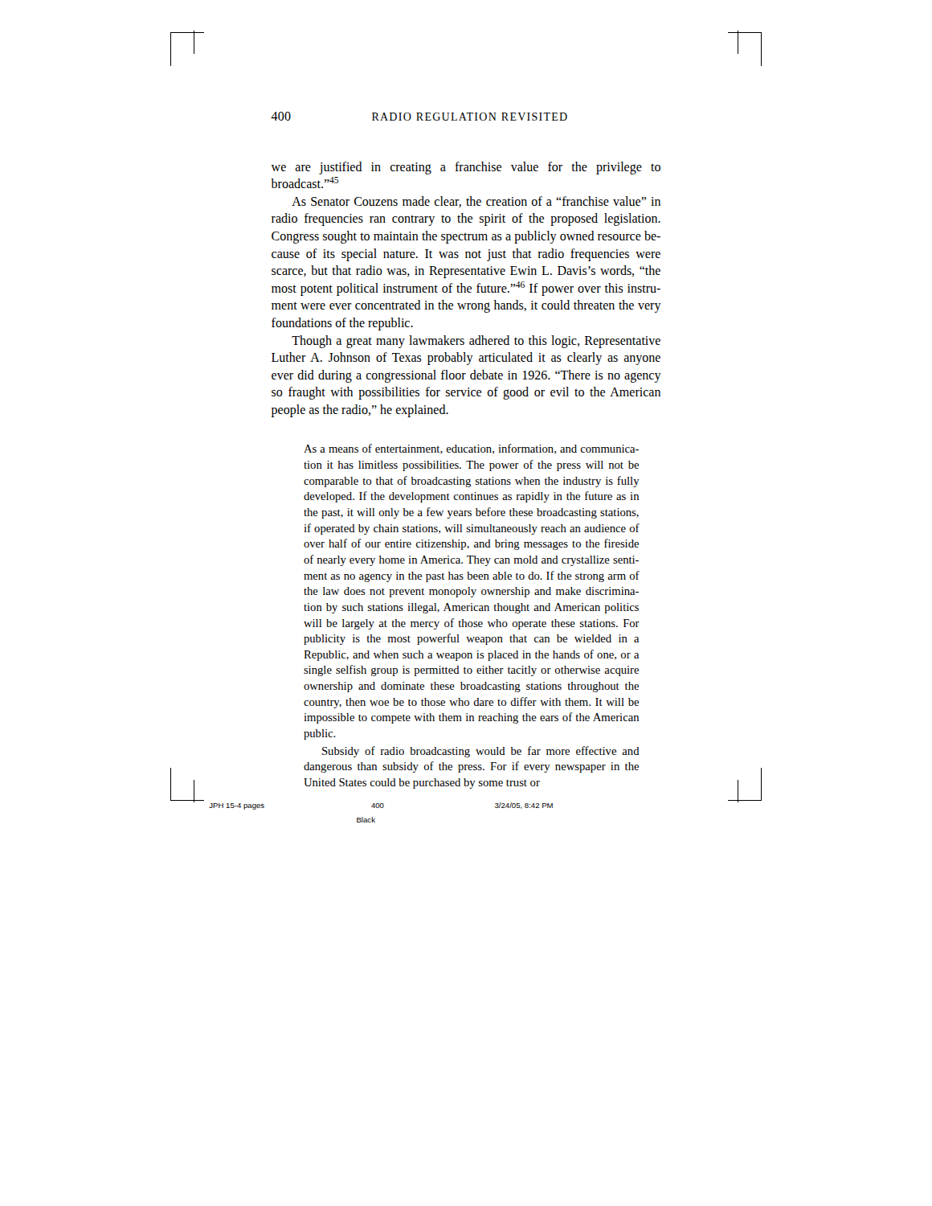400 Radio Regulation Revisited
we are justified in creating a franchise value for the privilege to broadcast.”45
As Senator Couzens made clear, the creation of a “franchise value” in radio frequencies ran contrary to the spirit of the proposed legislation. Congress sought to maintain the spectrum as a publicly owned resource because of its special nature. It was not just that radio frequencies were scarce, but that radio was, in Representative Ewin L. Davis’s words, “the most potent political instrument of the future.”46 If power over this instrument were ever concentrated in the wrong hands, it could threaten the very foundations of the republic.
Though a great many lawmakers adhered to this logic, Representative Luther A. Johnson of Texas probably articulated it as clearly as anyone ever did during a congressional floor debate in 1926. “There is no agency so fraught with possibilities for service of good or evil to the American people as the radio,” he explained.
As a means of entertainment, education, information, and communication it has limitless possibilities. The power of the press will not be comparable to that of broadcasting stations when the industry is fully developed. If the development continues as rapidly in the future as in the past, it will only be a few years before these broadcasting stations, if operated by chain stations, will simultaneously reach an audience of over half of our entire citizenship, and bring messages to the fireside of nearly every home in America. They can mold and crystallize sentiment as no agency in the past has been able to do. If the strong arm of the law does not prevent monopoly ownership and make discrimination by such stations illegal, American thought and American politics will be largely at the mercy of those who operate these stations. For publicity is the most powerful weapon that can be wielded in a Republic, and when such a weapon is placed in the hands of one, or a single selfish group is permitted to either tacitly or otherwise acquire ownership and dominate these broadcasting stations throughout the country, then woe be to those who dare to differ with them. It will be impossible to compete with them in reaching the ears of the American public.
Subsidy of radio broadcasting would be far more effective and dangerous than subsidy of the press. For if every newspaper in the United States could be purchased by some trust or
JPH 15-4 pages
400
3/24/05, 8:42 PM
Black